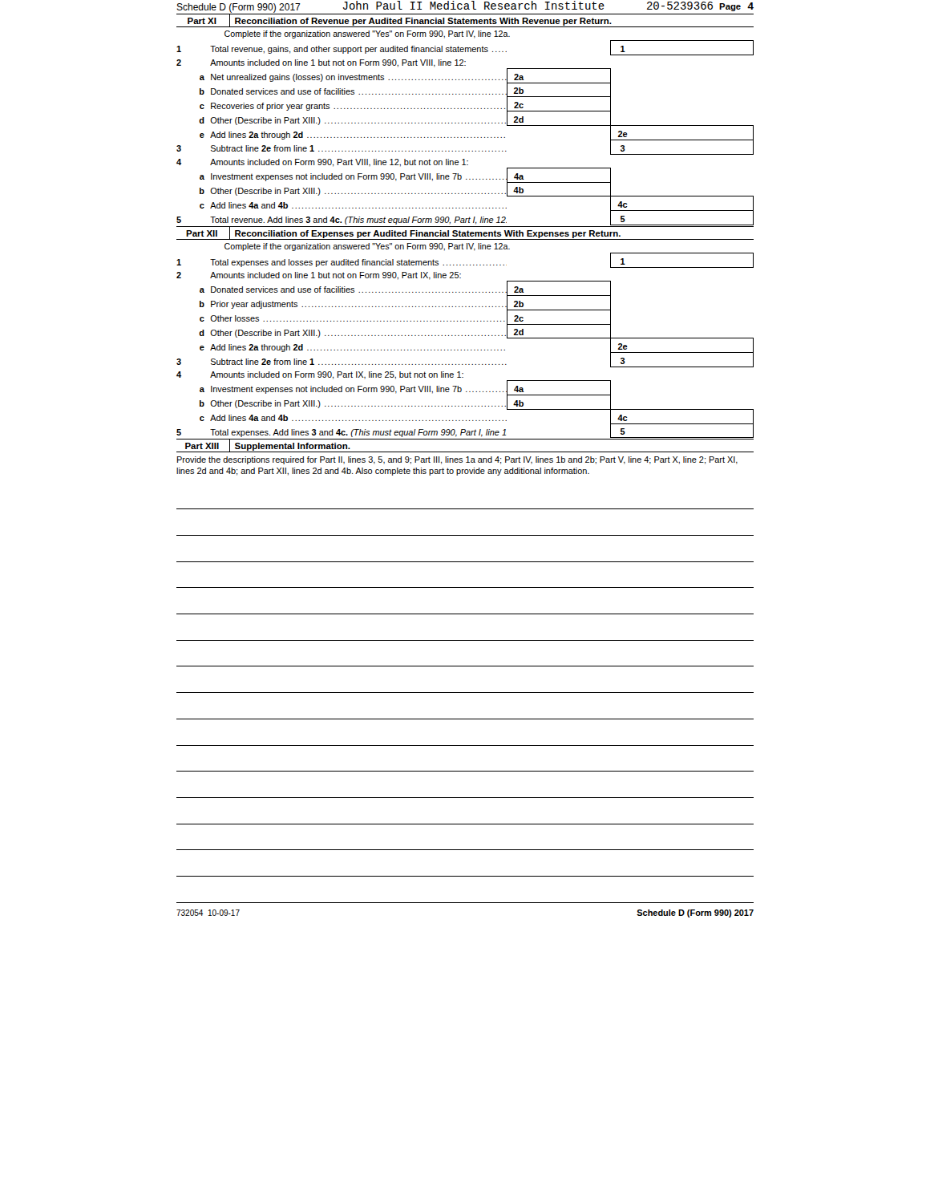Schedule D (Form 990) 2017
John Paul II Medical Research Institute
20-5239366 Page 4
Part XI
Reconciliation of Revenue per Audited Financial Statements With Revenue per Return.
Complete if the organization answered "Yes" on Form 990, Part IV, line 12a.
| 1 | | Total revenue, gains, and other support per audited financial statements | | | 1 | |
| 2 | | Amounts included on line 1 but not on Form 990, Part VIII, line 12: | | | | |
| | a | Net unrealized gains (losses) on investments | 2a | | | |
| | b | Donated services and use of facilities | 2b | | | |
| | c | Recoveries of prior year grants | 2c | | | |
| | d | Other (Describe in Part XIII.) | 2d | | | |
| | e | Add lines 2a through 2d | | | 2e | |
| 3 | | Subtract line 2e from line 1 | | | 3 | |
| 4 | | Amounts included on Form 990, Part VIII, line 12, but not on line 1: | | | | |
| | a | Investment expenses not included on Form 990, Part VIII, line 7b | 4a | | | |
| | b | Other (Describe in Part XIII.) | 4b | | | |
| | c | Add lines 4a and 4b | | | 4c | |
| 5 | | Total revenue. Add lines 3 and 4c. (This must equal Form 990, Part I, line 12.) | | | 5 | |
Part XII
Reconciliation of Expenses per Audited Financial Statements With Expenses per Return.
Complete if the organization answered "Yes" on Form 990, Part IV, line 12a.
| 1 | | Total expenses and losses per audited financial statements | | | 1 | |
| 2 | | Amounts included on line 1 but not on Form 990, Part IX, line 25: | | | | |
| | a | Donated services and use of facilities | 2a | | | |
| | b | Prior year adjustments | 2b | | | |
| | c | Other losses | 2c | | | |
| | d | Other (Describe in Part XIII.) | 2d | | | |
| | e | Add lines 2a through 2d | | | 2e | |
| 3 | | Subtract line 2e from line 1 | | | 3 | |
| 4 | | Amounts included on Form 990, Part IX, line 25, but not on line 1: | | | | |
| | a | Investment expenses not included on Form 990, Part VIII, line 7b | 4a | | | |
| | b | Other (Describe in Part XIII.) | 4b | | | |
| | c | Add lines 4a and 4b | | | 4c | |
| 5 | | Total expenses. Add lines 3 and 4c. (This must equal Form 990, Part I, line 18.) | | | 5 | |
Part XIII
Supplemental Information.
Provide the descriptions required for Part II, lines 3, 5, and 9; Part III, lines 1a and 4; Part IV, lines 1b and 2b; Part V, line 4; Part X, line 2; Part XI,
lines 2d and 4b; and Part XII, lines 2d and 4b. Also complete this part to provide any additional information.
732054 10-09-17
Schedule D (Form 990) 2017